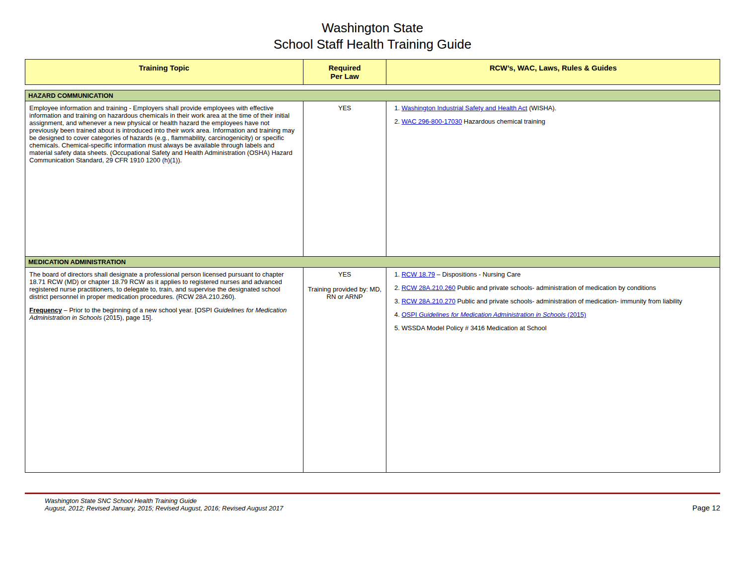Washington State
School Staff Health Training Guide
| Training Topic | Required Per Law | RCW’s, WAC, Laws, Rules & Guides |
| --- | --- | --- |
| HAZARD COMMUNICATION |
| Employee information and training - Employers shall provide employees with effective information and training on hazardous chemicals in their work area at the time of their initial assignment, and whenever a new physical or health hazard the employees have not previously been trained about is introduced into their work area. Information and training may be designed to cover categories of hazards (e.g., flammability, carcinogenicity) or specific chemicals. Chemical-specific information must always be available through labels and material safety data sheets. (Occupational Safety and Health Administration (OSHA) Hazard Communication Standard, 29 CFR 1910 1200 (h)(1)). | YES | Washington Industrial Safety and Health Act (WISHA). WAC 296-800-17030 Hazardous chemical training |
| MEDICATION ADMINISTRATION |
| The board of directors shall designate a professional person licensed pursuant to chapter 18.71 RCW (MD) or chapter 18.79 RCW as it applies to registered nurses and advanced registered nurse practitioners, to delegate to, train, and supervise the designated school district personnel in proper medication procedures. (RCW 28A.210.260). Frequency – Prior to the beginning of a new school year. [OSPI Guidelines for Medication Administration in Schools (2015), page 15]. | YES Training provided by: MD, RN or ARNP | RCW 18.79 – Dispositions - Nursing Care RCW 28A.210.260 Public and private schools- administration of medication by conditions RCW 28A.210.270 Public and private schools- administration of medication- immunity from liability OSPI Guidelines for Medication Administration in Schools (2015) WSSDA Model Policy # 3416 Medication at School |
Washington State SNC School Health Training Guide
August, 2012; Revised January, 2015; Revised August, 2016; Revised August 2017
Page 12